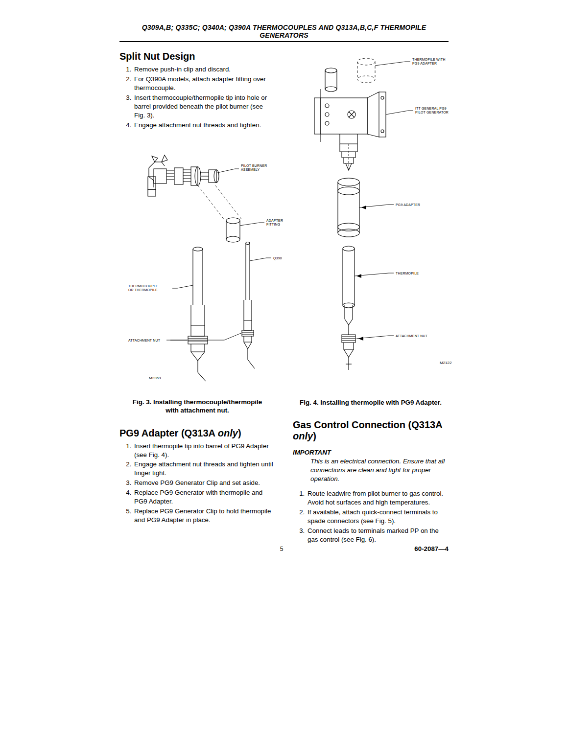Q309A,B; Q335C; Q340A; Q390A THERMOCOUPLES AND Q313A,B,C,F THERMOPILE GENERATORS
Split Nut Design
Remove push-in clip and discard.
For Q390A models, attach adapter fitting over thermocouple.
Insert thermocouple/thermopile tip into hole or barrel provided beneath the pilot burner (see Fig. 3).
Engage attachment nut threads and tighten.
PILOT BURNER ASSEMBLY ADAPTER FITTING Q390 THERMOCOUPLE OR THERMOPILE ATTACHMENT NUT M2369
Fig. 3. Installing thermocouple/thermopile
with attachment nut.
PG9 Adapter (Q313A only)
Insert thermopile tip into barrel of PG9 Adapter (see Fig. 4).
Engage attachment nut threads and tighten until finger tight.
Remove PG9 Generator Clip and set aside.
Replace PG9 Generator with thermopile and PG9 Adapter.
Replace PG9 Generator Clip to hold thermopile and PG9 Adapter in place.
THERMOPILE WITH PG9 ADAPTER ITT GENERAL PG9 PILOT GENERATOR PG9 ADAPTER THERMOPILE ATTACHMENT NUT M2122
Fig. 4. Installing thermopile with PG9 Adapter.
Gas Control Connection (Q313A only)
IMPORTANT
This is an electrical connection. Ensure that all connections are clean and tight for proper operation.
Route leadwire from pilot burner to gas control. Avoid hot surfaces and high temperatures.
If available, attach quick-connect terminals to spade connectors (see Fig. 5).
Connect leads to terminals marked PP on the gas control (see Fig. 6).
5
60-2087—4